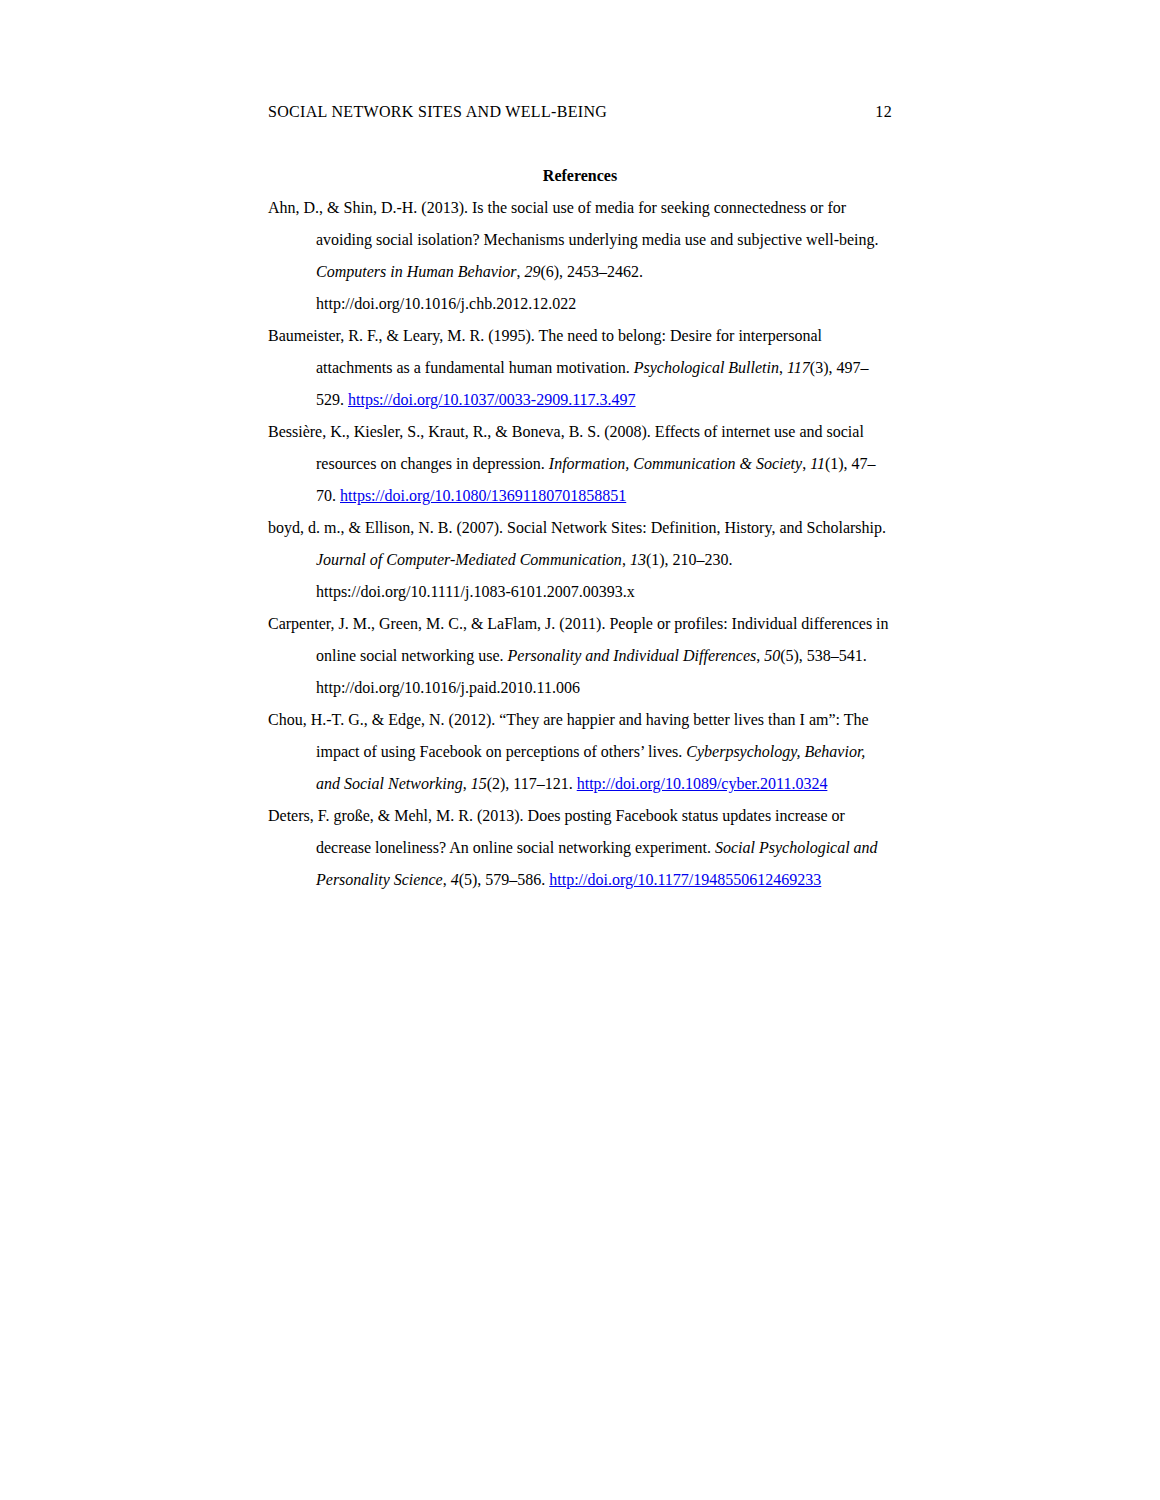Social Network Sites and Well-Being 12
References
Ahn, D., & Shin, D.-H. (2013). Is the social use of media for seeking connectedness or for avoiding social isolation? Mechanisms underlying media use and subjective well-being. Computers in Human Behavior, 29(6), 2453–2462. http://doi.org/10.1016/j.chb.2012.12.022
Baumeister, R. F., & Leary, M. R. (1995). The need to belong: Desire for interpersonal attachments as a fundamental human motivation. Psychological Bulletin, 117(3), 497–529. https://doi.org/10.1037/0033-2909.117.3.497
Bessière, K., Kiesler, S., Kraut, R., & Boneva, B. S. (2008). Effects of internet use and social resources on changes in depression. Information, Communication & Society, 11(1), 47–70. https://doi.org/10.1080/13691180701858851
boyd, d. m., & Ellison, N. B. (2007). Social Network Sites: Definition, History, and Scholarship. Journal of Computer-Mediated Communication, 13(1), 210–230. https://doi.org/10.1111/j.1083-6101.2007.00393.x
Carpenter, J. M., Green, M. C., & LaFlam, J. (2011). People or profiles: Individual differences in online social networking use. Personality and Individual Differences, 50(5), 538–541. http://doi.org/10.1016/j.paid.2010.11.006
Chou, H.-T. G., & Edge, N. (2012). “They are happier and having better lives than I am”: The impact of using Facebook on perceptions of others’ lives. Cyberpsychology, Behavior, and Social Networking, 15(2), 117–121. http://doi.org/10.1089/cyber.2011.0324
Deters, F. große, & Mehl, M. R. (2013). Does posting Facebook status updates increase or decrease loneliness? An online social networking experiment. Social Psychological and Personality Science, 4(5), 579–586. http://doi.org/10.1177/1948550612469233